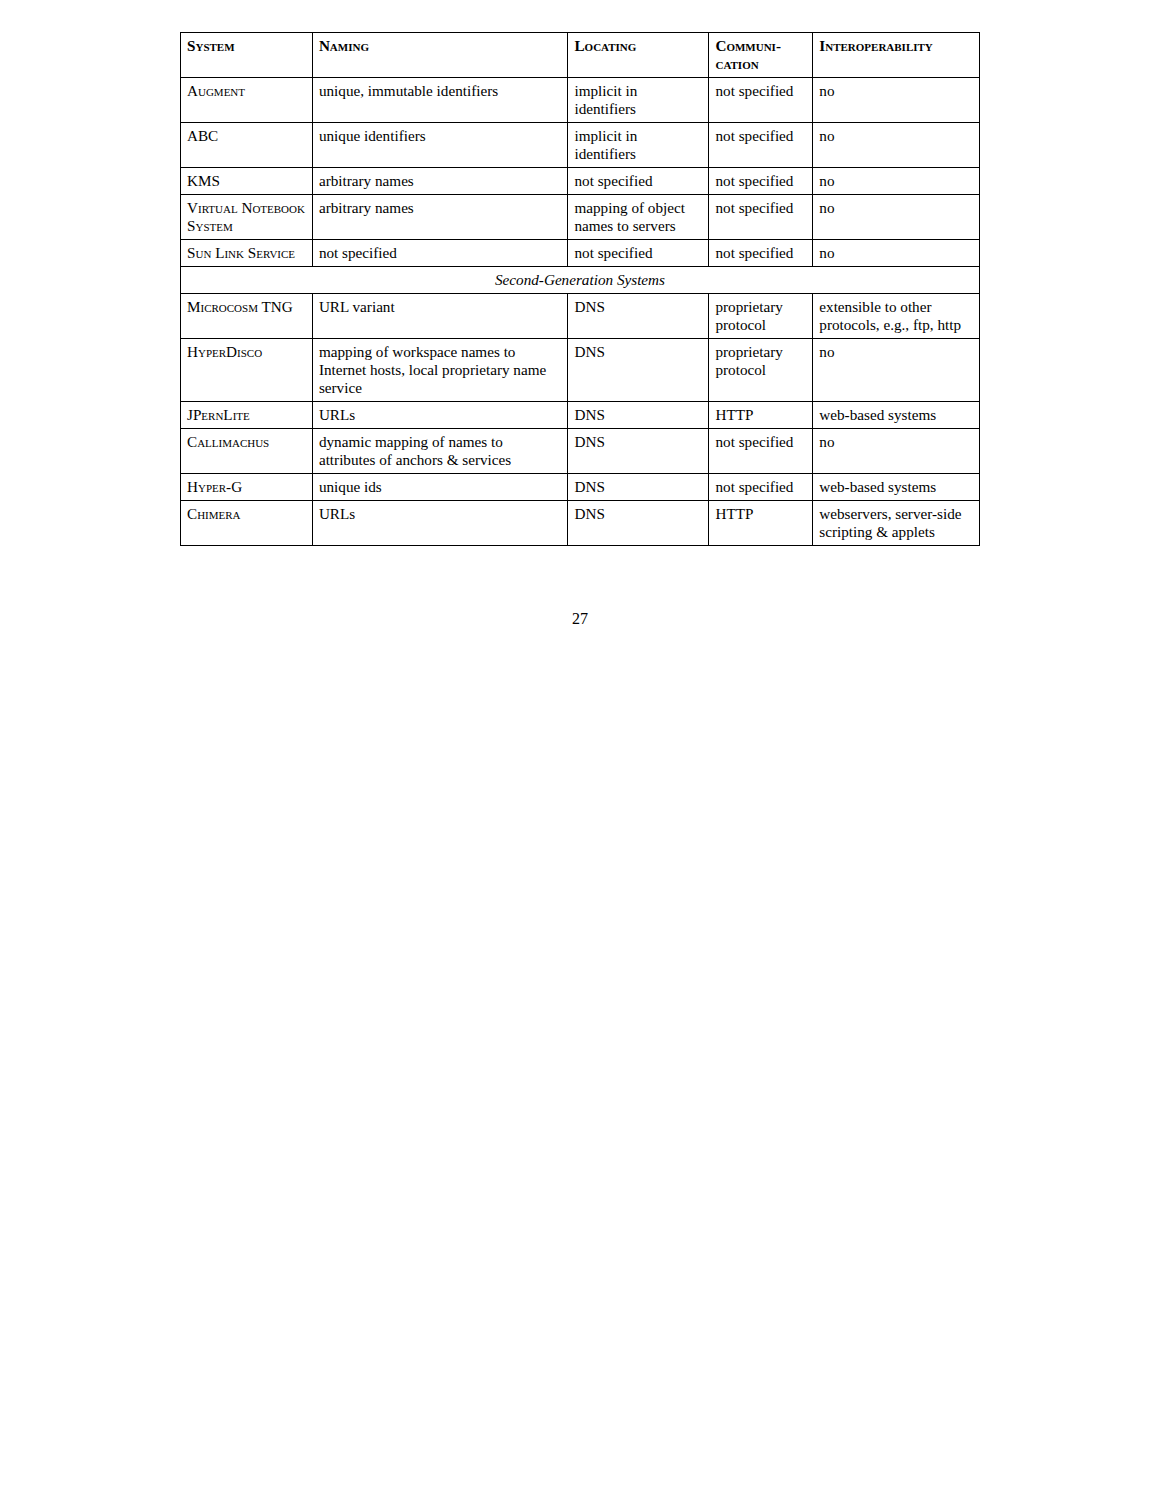| System | Naming | Locating | Communi­cation | Inter­operabi­lity |
| --- | --- | --- | --- | --- |
| Augment | unique, immutable identifiers | implicit in identifiers | not specified | no |
| ABC | unique identifiers | implicit in identifiers | not specified | no |
| KMS | arbitrary names | not specified | not specified | no |
| Virtual Notebook System | arbitrary names | mapping of object names to servers | not specified | no |
| Sun Link Service | not specified | not specified | not specified | no |
| Second-Generation Systems |
| Microcosm TNG | URL variant | DNS | proprietary protocol | extensible to other protocols, e.g., ftp, http |
| HyperDisco | mapping of workspace names to Internet hosts, local proprietary name service | DNS | proprietary protocol | no |
| JPernLite | URLs | DNS | HTTP | web-based systems |
| Callimachus | dynamic mapping of names to attributes of anchors & services | DNS | not specified | no |
| Hyper-G | unique ids | DNS | not specified | web-based systems |
| Chimera | URLs | DNS | HTTP | webservers, server-side scripting & applets |
27